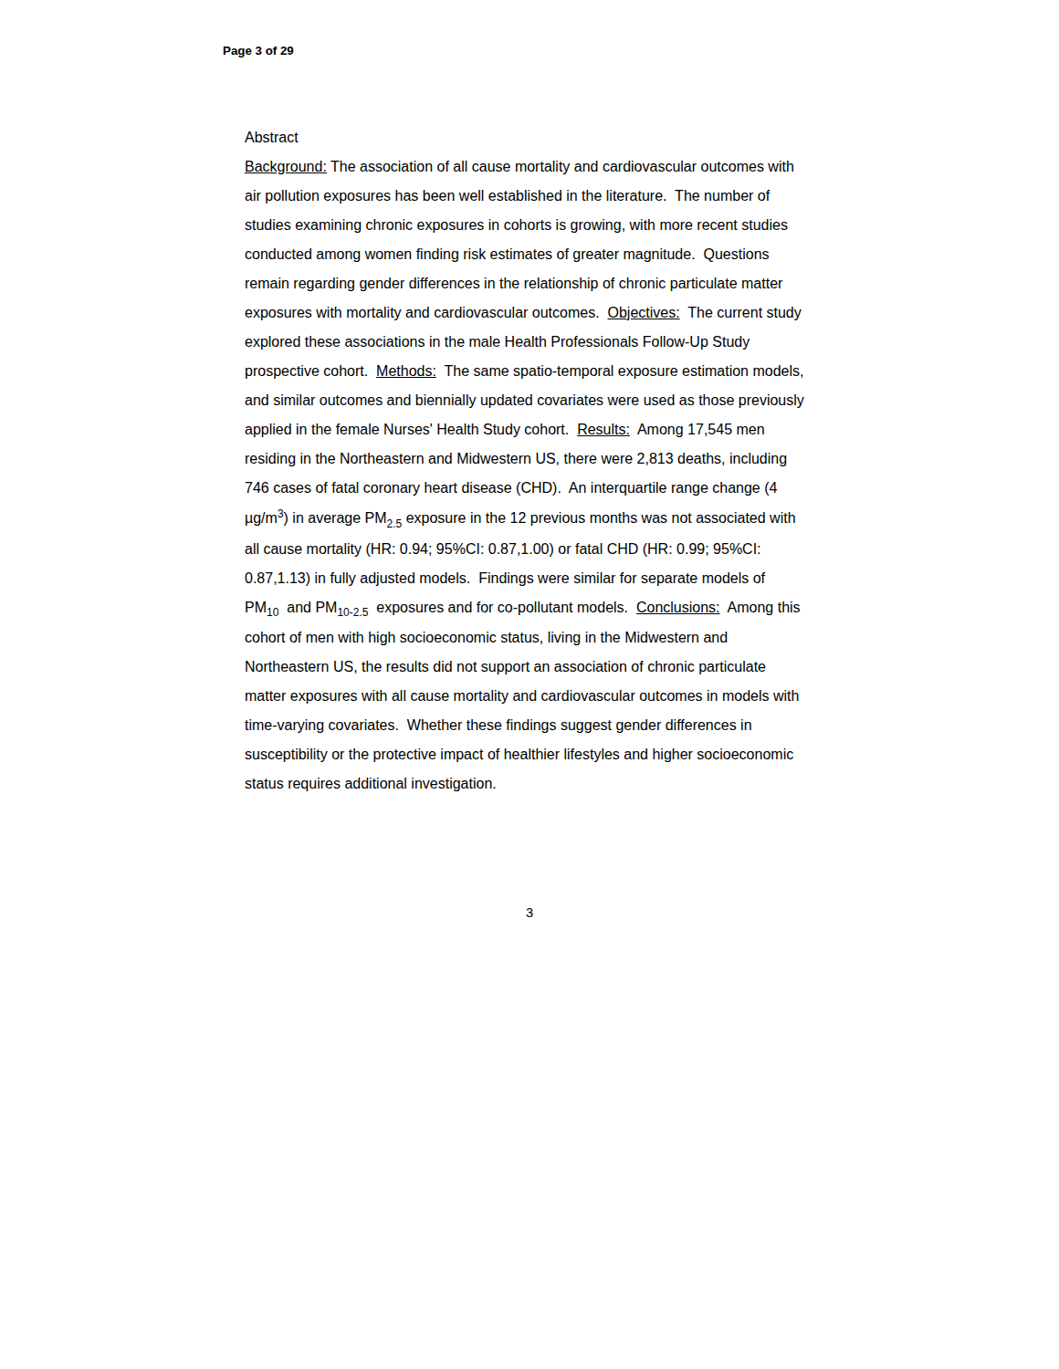Page 3 of 29
Abstract
Background: The association of all cause mortality and cardiovascular outcomes with air pollution exposures has been well established in the literature. The number of studies examining chronic exposures in cohorts is growing, with more recent studies conducted among women finding risk estimates of greater magnitude. Questions remain regarding gender differences in the relationship of chronic particulate matter exposures with mortality and cardiovascular outcomes. Objectives: The current study explored these associations in the male Health Professionals Follow-Up Study prospective cohort. Methods: The same spatio-temporal exposure estimation models, and similar outcomes and biennially updated covariates were used as those previously applied in the female Nurses' Health Study cohort. Results: Among 17,545 men residing in the Northeastern and Midwestern US, there were 2,813 deaths, including 746 cases of fatal coronary heart disease (CHD). An interquartile range change (4 µg/m3) in average PM2.5 exposure in the 12 previous months was not associated with all cause mortality (HR: 0.94; 95%CI: 0.87,1.00) or fatal CHD (HR: 0.99; 95%CI: 0.87,1.13) in fully adjusted models. Findings were similar for separate models of PM10 and PM10-2.5 exposures and for co-pollutant models. Conclusions: Among this cohort of men with high socioeconomic status, living in the Midwestern and Northeastern US, the results did not support an association of chronic particulate matter exposures with all cause mortality and cardiovascular outcomes in models with time-varying covariates. Whether these findings suggest gender differences in susceptibility or the protective impact of healthier lifestyles and higher socioeconomic status requires additional investigation.
3